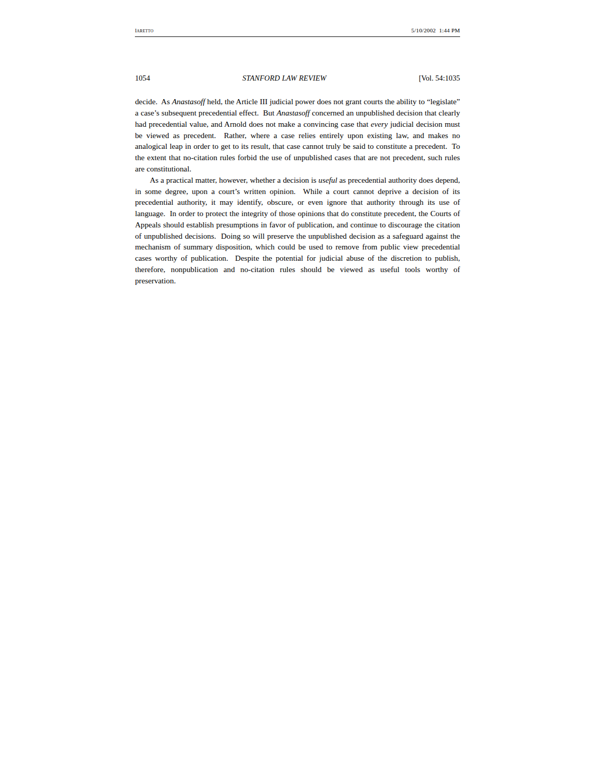LARETTO 5/10/2002 1:44 PM
1054 STANFORD LAW REVIEW [Vol. 54:1035
decide. As Anastasoff held, the Article III judicial power does not grant courts the ability to “legislate” a case’s subsequent precedential effect. But Anastasoff concerned an unpublished decision that clearly had precedential value, and Arnold does not make a convincing case that every judicial decision must be viewed as precedent. Rather, where a case relies entirely upon existing law, and makes no analogical leap in order to get to its result, that case cannot truly be said to constitute a precedent. To the extent that no-citation rules forbid the use of unpublished cases that are not precedent, such rules are constitutional.
As a practical matter, however, whether a decision is useful as precedential authority does depend, in some degree, upon a court’s written opinion. While a court cannot deprive a decision of its precedential authority, it may identify, obscure, or even ignore that authority through its use of language. In order to protect the integrity of those opinions that do constitute precedent, the Courts of Appeals should establish presumptions in favor of publication, and continue to discourage the citation of unpublished decisions. Doing so will preserve the unpublished decision as a safeguard against the mechanism of summary disposition, which could be used to remove from public view precedential cases worthy of publication. Despite the potential for judicial abuse of the discretion to publish, therefore, nonpublication and no-citation rules should be viewed as useful tools worthy of preservation.